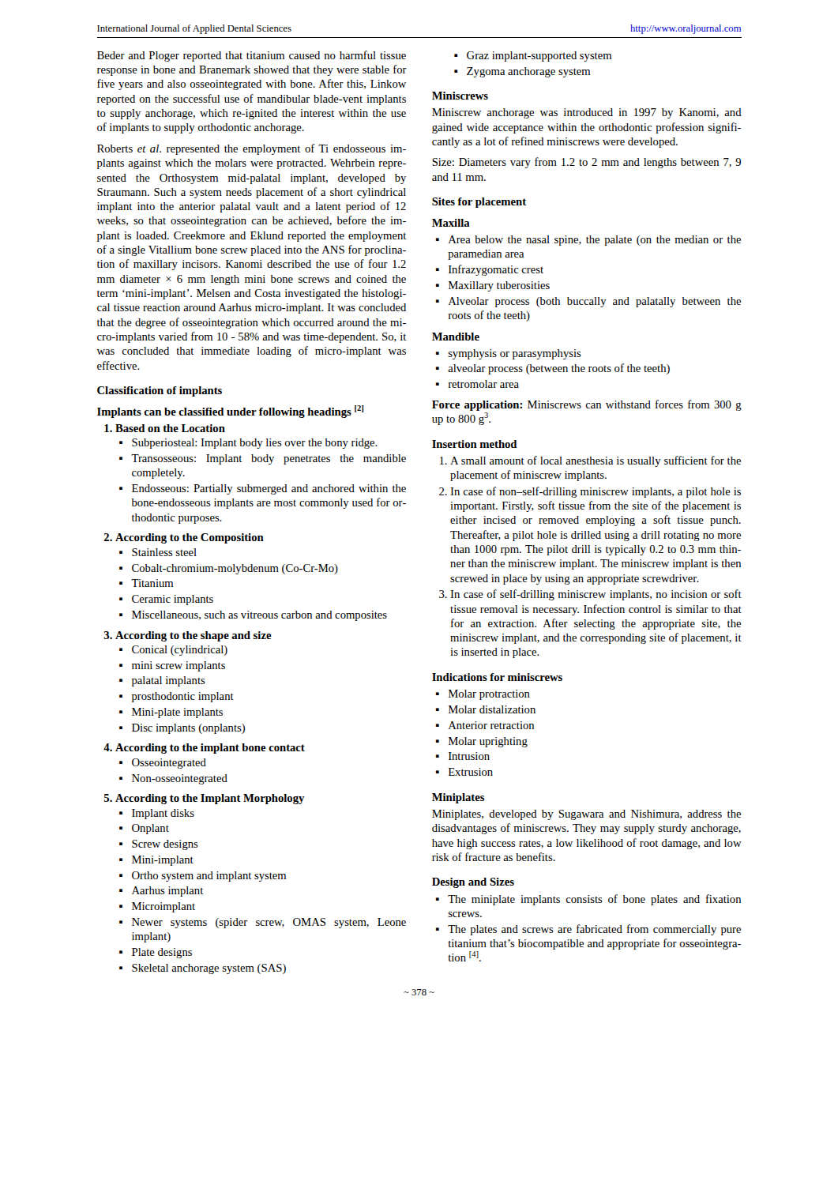International Journal of Applied Dental Sciences http://www.oraljournal.com
Beder and Ploger reported that titanium caused no harmful tissue response in bone and Branemark showed that they were stable for five years and also osseointegrated with bone. After this, Linkow reported on the successful use of mandibular blade-vent implants to supply anchorage, which re-ignited the interest within the use of implants to supply orthodontic anchorage.
Roberts et al. represented the employment of Ti endosseous implants against which the molars were protracted. Wehrbein represented the Orthosystem mid-palatal implant, developed by Straumann. Such a system needs placement of a short cylindrical implant into the anterior palatal vault and a latent period of 12 weeks, so that osseointegration can be achieved, before the implant is loaded. Creekmore and Eklund reported the employment of a single Vitallium bone screw placed into the ANS for proclination of maxillary incisors. Kanomi described the use of four 1.2 mm diameter × 6 mm length mini bone screws and coined the term ‘mini-implant’. Melsen and Costa investigated the histological tissue reaction around Aarhus micro-implant. It was concluded that the degree of osseointegration which occurred around the micro-implants varied from 10 - 58% and was time-dependent. So, it was concluded that immediate loading of micro-implant was effective.
Classification of implants
Implants can be classified under following headings [2]
Based on the Location
Subperiosteal: Implant body lies over the bony ridge.
Transosseous: Implant body penetrates the mandible completely.
Endosseous: Partially submerged and anchored within the bone-endosseous implants are most commonly used for orthodontic purposes.
According to the Composition
Stainless steel
Cobalt-chromium-molybdenum (Co-Cr-Mo)
Titanium
Ceramic implants
Miscellaneous, such as vitreous carbon and composites
According to the shape and size
Conical (cylindrical)
mini screw implants
palatal implants
prosthodontic implant
Mini-plate implants
Disc implants (onplants)
According to the implant bone contact
Osseointegrated
Non-osseointegrated
According to the Implant Morphology
Implant disks
Onplant
Screw designs
Mini-implant
Ortho system and implant system
Aarhus implant
Microimplant
Newer systems (spider screw, OMAS system, Leone implant)
Plate designs
Skeletal anchorage system (SAS)
Graz implant-supported system
Zygoma anchorage system
Miniscrews
Miniscrew anchorage was introduced in 1997 by Kanomi, and gained wide acceptance within the orthodontic profession significantly as a lot of refined miniscrews were developed.
Size: Diameters vary from 1.2 to 2 mm and lengths between 7, 9 and 11 mm.
Sites for placement
Maxilla
Area below the nasal spine, the palate (on the median or the paramedian area
Infrazygomatic crest
Maxillary tuberosities
Alveolar process (both buccally and palatally between the roots of the teeth)
Mandible
symphysis or parasymphysis
alveolar process (between the roots of the teeth)
retromolar area
Force application: Miniscrews can withstand forces from 300 g up to 800 g3.
Insertion method
A small amount of local anesthesia is usually sufficient for the placement of miniscrew implants.
In case of non–self-drilling miniscrew implants, a pilot hole is important. Firstly, soft tissue from the site of the placement is either incised or removed employing a soft tissue punch. Thereafter, a pilot hole is drilled using a drill rotating no more than 1000 rpm. The pilot drill is typically 0.2 to 0.3 mm thinner than the miniscrew implant. The miniscrew implant is then screwed in place by using an appropriate screwdriver.
In case of self-drilling miniscrew implants, no incision or soft tissue removal is necessary. Infection control is similar to that for an extraction. After selecting the appropriate site, the miniscrew implant, and the corresponding site of placement, it is inserted in place.
Indications for miniscrews
Molar protraction
Molar distalization
Anterior retraction
Molar uprighting
Intrusion
Extrusion
Miniplates
Miniplates, developed by Sugawara and Nishimura, address the disadvantages of miniscrews. They may supply sturdy anchorage, have high success rates, a low likelihood of root damage, and low risk of fracture as benefits.
Design and Sizes
The miniplate implants consists of bone plates and fixation screws.
The plates and screws are fabricated from commercially pure titanium that’s biocompatible and appropriate for osseointegration [4].
~ 378 ~